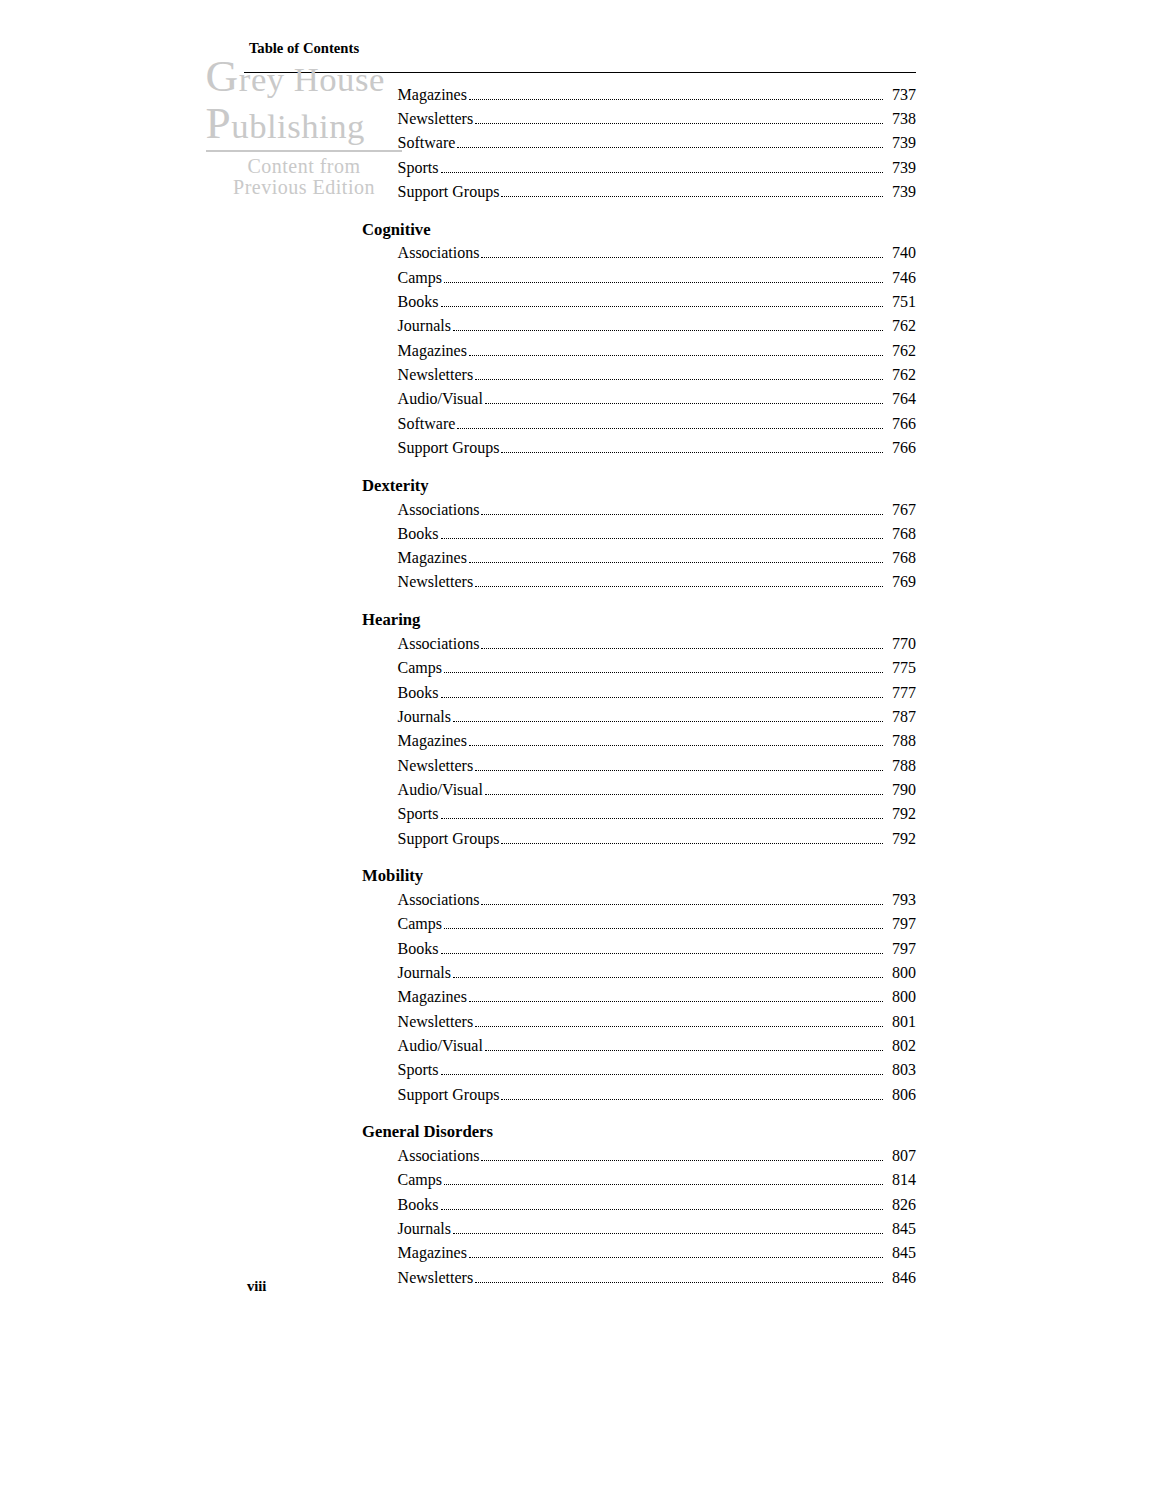Table of Contents
Grey House
Publishing
Content from
Previous Edition
Magazines 737
Newsletters 738
Software 739
Sports 739
Support Groups 739
Cognitive
Associations 740
Camps 746
Books 751
Journals 762
Magazines 762
Newsletters 762
Audio/Visual 764
Software 766
Support Groups 766
Dexterity
Associations 767
Books 768
Magazines 768
Newsletters 769
Hearing
Associations 770
Camps 775
Books 777
Journals 787
Magazines 788
Newsletters 788
Audio/Visual 790
Sports 792
Support Groups 792
Mobility
Associations 793
Camps 797
Books 797
Journals 800
Magazines 800
Newsletters 801
Audio/Visual 802
Sports 803
Support Groups 806
General Disorders
Associations 807
Camps 814
Books 826
Journals 845
Magazines 845
Newsletters 846
viii